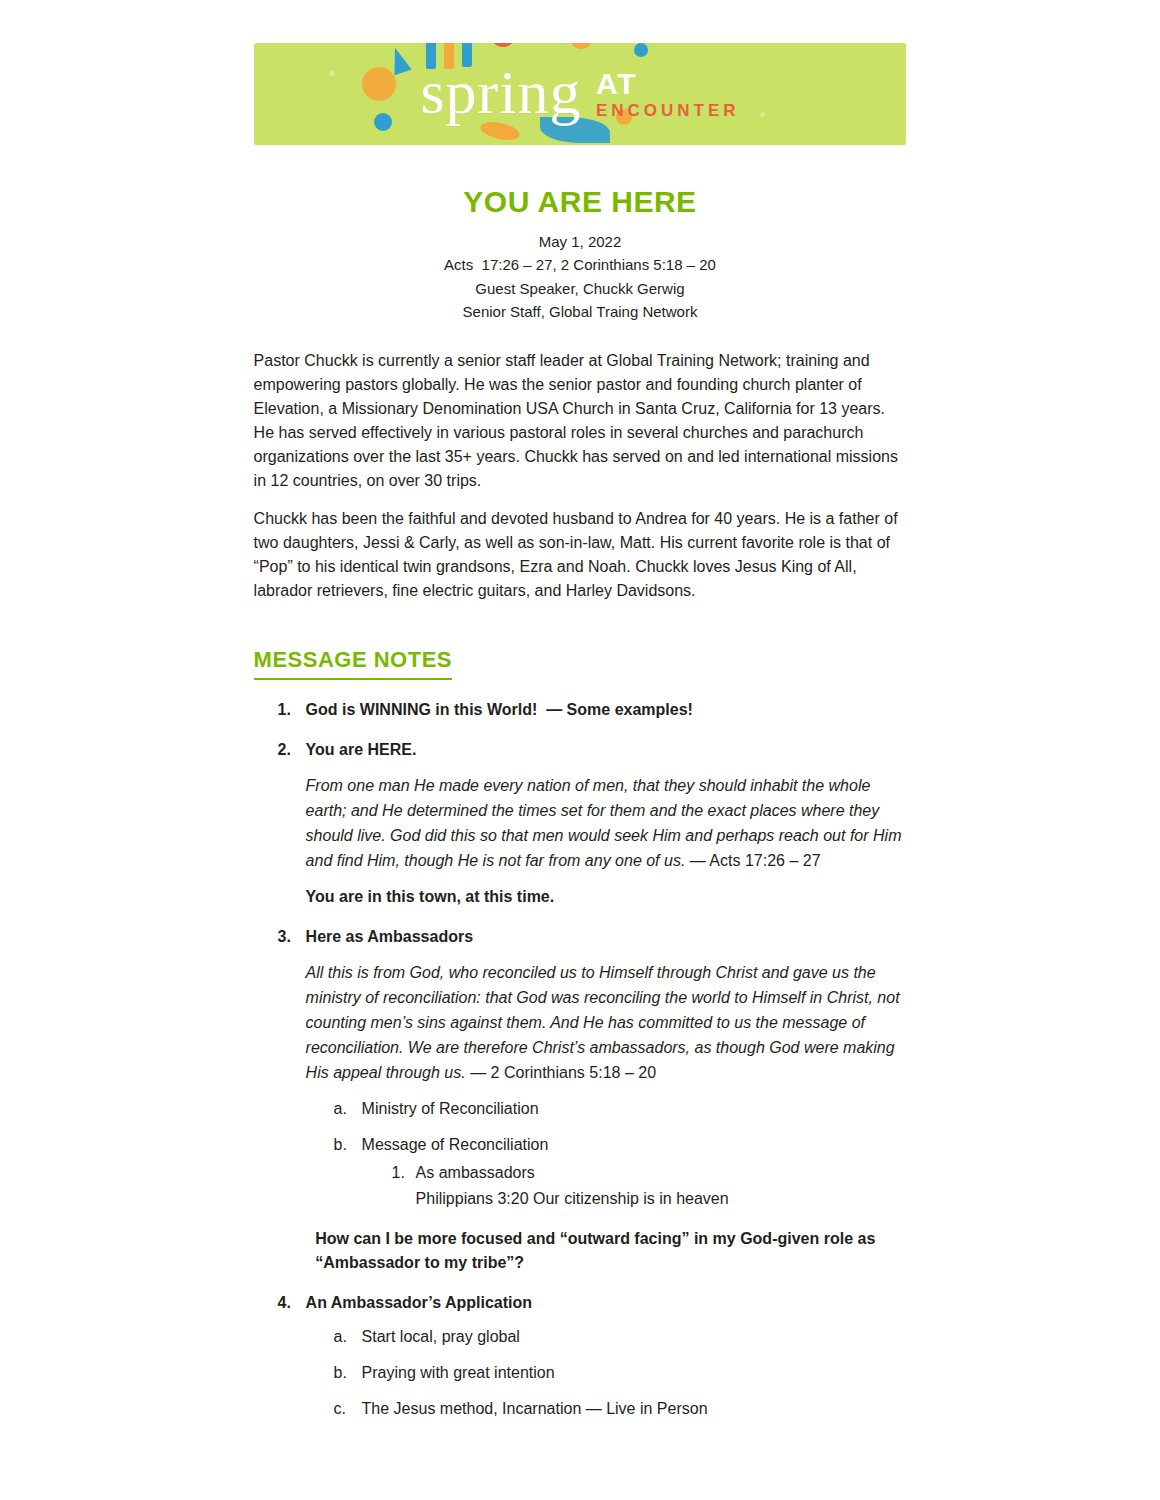spring AT ENCOUNTER
You Are Here
May 1, 2022 Acts 17:26 – 27, 2 Corinthians 5:18 – 20 Guest Speaker, Chuckk Gerwig Senior Staff, Global Traing Network
Pastor Chuckk is currently a senior staff leader at Global Training Network; training and empowering pastors globally. He was the senior pastor and founding church planter of Elevation, a Missionary Denomination USA Church in Santa Cruz, California for 13 years. He has served effectively in various pastoral roles in several churches and parachurch organizations over the last 35+ years. Chuckk has served on and led international missions in 12 countries, on over 30 trips.
Chuckk has been the faithful and devoted husband to Andrea for 40 years. He is a father of two daughters, Jessi & Carly, as well as son-in-law, Matt. His current favorite role is that of “Pop” to his identical twin grandsons, Ezra and Noah. Chuckk loves Jesus King of All, labrador retrievers, fine electric guitars, and Harley Davidsons.
Message Notes
God is WINNING in this World! — Some examples!
You are HERE.
From one man He made every nation of men, that they should inhabit the whole earth; and He determined the times set for them and the exact places where they should live. God did this so that men would seek Him and perhaps reach out for Him and find Him, though He is not far from any one of us. — Acts 17:26 – 27
You are in this town, at this time.
Here as Ambassadors
All this is from God, who reconciled us to Himself through Christ and gave us the ministry of reconciliation: that God was reconciling the world to Himself in Christ, not counting men’s sins against them. And He has committed to us the message of reconciliation. We are therefore Christ’s ambassadors, as though God were making His appeal through us. — 2 Corinthians 5:18 – 20
Ministry of Reconciliation
Message of Reconciliation
As ambassadors
Philippians 3:20 Our citizenship is in heaven
How can I be more focused and “outward facing” in my God-given role as “Ambassador to my tribe”?
An Ambassador’s Application
Start local, pray global
Praying with great intention
The Jesus method, Incarnation — Live in Person